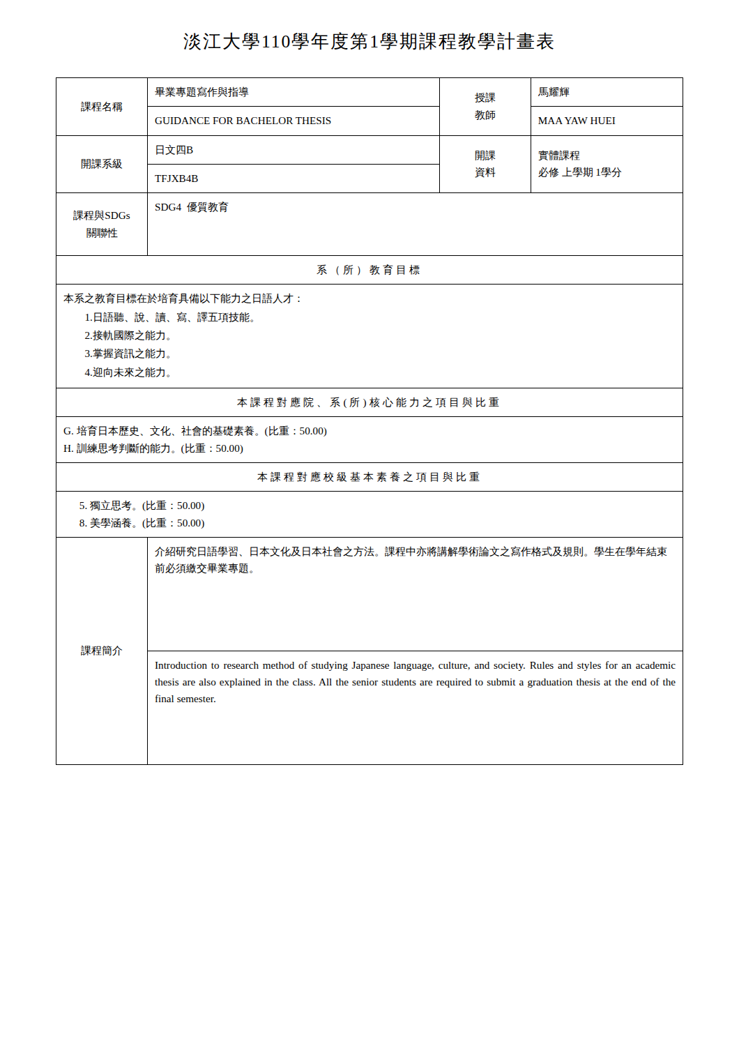淡江大學110學年度第1學期課程教學計畫表
| 課程名稱 | 畢業專題寫作與指導 | 授課 教師 | 馬耀輝 |
| GUIDANCE FOR BACHELOR THESIS | MAA YAW HUEI |
| 開課系級 | 日文四B | 開課 資料 | 實體課程 必修 上學期 1學分 |
| TFJXB4B |
| 課程與SDGs 關聯性 | SDG4 優質教育 |
| 系（所）教育目標 |
| 本系之教育目標在於培育具備以下能力之日語人才： 1.日語聽、說、讀、寫、譯五項技能。 2.接軌國際之能力。 3.掌握資訊之能力。 4.迎向未來之能力。 |
| 本課程對應院、系(所)核心能力之項目與比重 |
| G. 培育日本歷史、文化、社會的基礎素養。(比重：50.00) H. 訓練思考判斷的能力。(比重：50.00) |
| 本課程對應校級基本素養之項目與比重 |
| 5. 獨立思考。(比重：50.00) 8. 美學涵養。(比重：50.00) |
| 課程簡介 | 介紹研究日語學習、日本文化及日本社會之方法。課程中亦將講解學術論文之寫作格式及規則。學生在學年結束前必須繳交畢業專題。 |
| Introduction to research method of studying Japanese language, culture, and society. Rules and styles for an academic thesis are also explained in the class. All the senior students are required to submit a graduation thesis at the end of the final semester. |